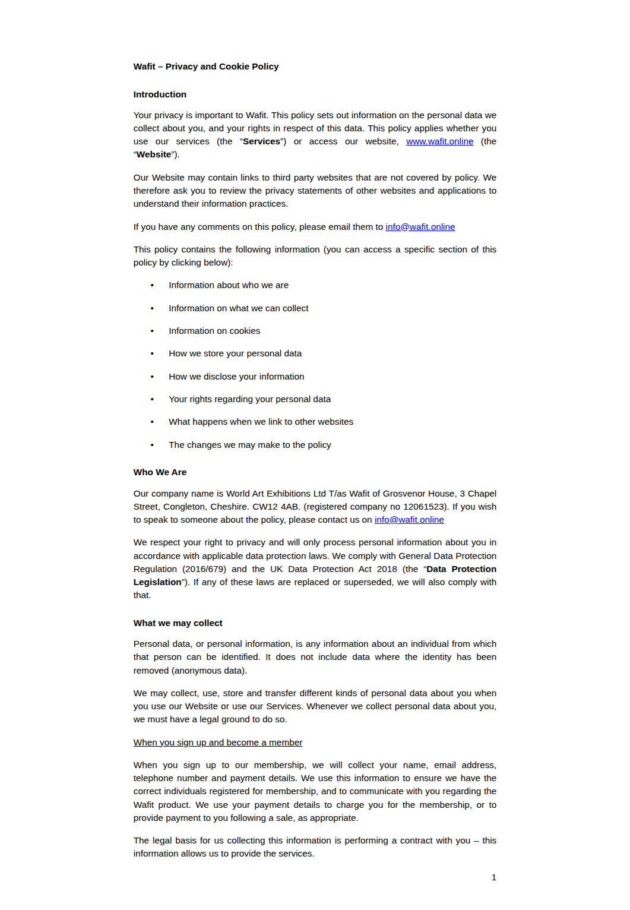Wafit – Privacy and Cookie Policy
Introduction
Your privacy is important to Wafit. This policy sets out information on the personal data we collect about you, and your rights in respect of this data. This policy applies whether you use our services (the “Services”) or access our website, www.wafit.online (the “Website”).
Our Website may contain links to third party websites that are not covered by policy. We therefore ask you to review the privacy statements of other websites and applications to understand their information practices.
If you have any comments on this policy, please email them to info@wafit.online
This policy contains the following information (you can access a specific section of this policy by clicking below):
Information about who we are
Information on what we can collect
Information on cookies
How we store your personal data
How we disclose your information
Your rights regarding your personal data
What happens when we link to other websites
The changes we may make to the policy
Who We Are
Our company name is World Art Exhibitions Ltd T/as Wafit of Grosvenor House, 3 Chapel Street, Congleton, Cheshire. CW12 4AB. (registered company no 12061523). If you wish to speak to someone about the policy, please contact us on info@wafit.online
We respect your right to privacy and will only process personal information about you in accordance with applicable data protection laws. We comply with General Data Protection Regulation (2016/679) and the UK Data Protection Act 2018 (the “Data Protection Legislation”). If any of these laws are replaced or superseded, we will also comply with that.
What we may collect
Personal data, or personal information, is any information about an individual from which that person can be identified. It does not include data where the identity has been removed (anonymous data).
We may collect, use, store and transfer different kinds of personal data about you when you use our Website or use our Services. Whenever we collect personal data about you, we must have a legal ground to do so.
When you sign up and become a member
When you sign up to our membership, we will collect your name, email address, telephone number and payment details. We use this information to ensure we have the correct individuals registered for membership, and to communicate with you regarding the Wafit product. We use your payment details to charge you for the membership, or to provide payment to you following a sale, as appropriate.
The legal basis for us collecting this information is performing a contract with you – this information allows us to provide the services.
1